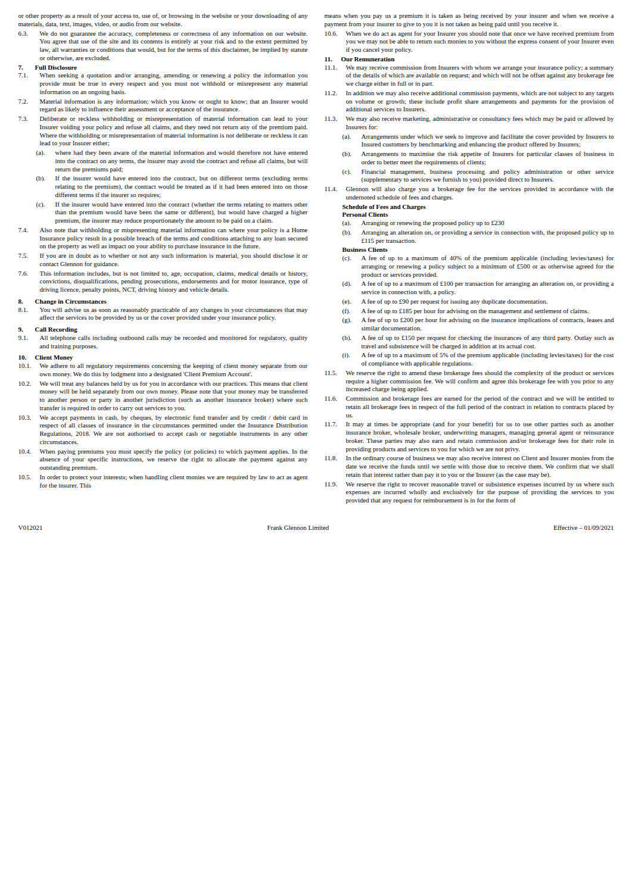or other property as a result of your access to, use of, or browsing in the website or your downloading of any materials, data, text, images, video, or audio from our website.
6.3.
We do not guarantee the accuracy, completeness or correctness of any information on our website. You agree that use of the site and its contents is entirely at your risk and to the extent permitted by law, all warranties or conditions that would, but for the terms of this disclaimer, be implied by statute or otherwise, are excluded.
7. Full Disclosure
7.1.
When seeking a quotation and/or arranging, amending or renewing a policy the information you provide must be true in every respect and you must not withhold or misrepresent any material information on an ongoing basis.
7.2.
Material information is any information; which you know or ought to know; that an Insurer would regard as likely to influence their assessment or acceptance of the insurance.
7.3.
Deliberate or reckless withholding or misrepresentation of material information can lead to your Insurer voiding your policy and refuse all claims, and they need not return any of the premium paid. Where the withholding or misrepresentation of material information is not deliberate or reckless it can lead to your Insurer either;
(a).
where had they been aware of the material information and would therefore not have entered into the contract on any terms, the insurer may avoid the contract and refuse all claims, but will return the premiums paid;
(b).
If the insurer would have entered into the contract, but on different terms (excluding terms relating to the premium), the contract would be treated as if it had been entered into on those different terms if the insurer so requires;
(c).
If the insurer would have entered into the contract (whether the terms relating to matters other than the premium would have been the same or different), but would have charged a higher premium, the insurer may reduce proportionately the amount to be paid on a claim.
7.4.
Also note that withholding or mispresenting material information can where your policy is a Home Insurance policy result in a possible breach of the terms and conditions attaching to any loan secured on the property as well as impact on your ability to purchase insurance in the future.
7.5.
If you are in doubt as to whether or not any such information is material, you should disclose it or contact Glennon for guidance.
7.6.
This information includes, but is not limited to, age, occupation, claims, medical details or history, convictions, disqualifications, pending prosecutions, endorsements and for motor insurance, type of driving licence, penalty points, NCT, driving history and vehicle details.
8. Change in Circumstances
8.1.
You will advise us as soon as reasonably practicable of any changes in your circumstances that may affect the services to be provided by us or the cover provided under your insurance policy.
9. Call Recording
9.1.
All telephone calls including outbound calls may be recorded and monitored for regulatory, quality and training purposes.
10. Client Money
10.1.
We adhere to all regulatory requirements concerning the keeping of client money separate from our own money. We do this by lodgment into a designated 'Client Premium Account'.
10.2.
We will treat any balances held by us for you in accordance with our practices. This means that client money will be held separately from our own money. Please note that your money may be transferred to another person or party in another jurisdiction (such as another insurance broker) where such transfer is required in order to carry out services to you.
10.3.
We accept payments in cash, by cheques, by electronic fund transfer and by credit / debit card in respect of all classes of insurance in the circumstances permitted under the Insurance Distribution Regulations, 2018. We are not authorised to accept cash or negotiable instruments in any other circumstances.
10.4.
When paying premiums you must specify the policy (or policies) to which payment applies. In the absence of your specific instructions, we reserve the right to allocate the payment against any outstanding premium.
10.5.
In order to protect your interests; when handling client monies we are required by law to act as agent for the insurer. This
means when you pay us a premium it is taken as being received by your insurer and when we receive a payment from your insurer to give to you it is not taken as being paid until you receive it.
10.6.
When we do act as agent for your Insurer you should note that once we have received premium from you we may not be able to return such monies to you without the express consent of your Insurer even if you cancel your policy.
11. Our Remuneration
11.1.
We may receive commission from Insurers with whom we arrange your insurance policy; a summary of the details of which are available on request; and which will not be offset against any brokerage fee we charge either in full or in part.
11.2.
In addition we may also receive additional commission payments, which are not subject to any targets on volume or growth; these include profit share arrangements and payments for the provision of additional services to Insurers.
11.3.
We may also receive marketing, administrative or consultancy fees which may be paid or allowed by Insurers for:
(a).
Arrangements under which we seek to improve and facilitate the cover provided by Insurers to Insured customers by benchmarking and enhancing the product offered by Insurers;
(b).
Arrangements to maximise the risk appetite of Insurers for particular classes of business in order to better meet the requirements of clients;
(c).
Financial management, business processing and policy administration or other service (supplementary to services we furnish to you) provided direct to Insurers.
11.4.
Glennon will also charge you a brokerage fee for the services provided in accordance with the undernoted schedule of fees and charges.
Schedule of Fees and Charges
Personal Clients
(a).
Arranging or renewing the proposed policy up to £230
(b).
Arranging an alteration on, or providing a service in connection with, the proposed policy up to £115 per transaction.
Business Clients
(c).
A fee of up to a maximum of 40% of the premium applicable (including levies/taxes) for arranging or renewing a policy subject to a minimum of £500 or as otherwise agreed for the product or services provided.
(d).
A fee of up to a maximum of £100 per transaction for arranging an alteration on, or providing a service in connection with, a policy.
(e).
A fee of up to £90 per request for issuing any duplicate documentation.
(f).
A fee of up to £185 per hour for advising on the management and settlement of claims.
(g).
A fee of up to £200 per hour for advising on the insurance implications of contracts, leases and similar documentation.
(h).
A fee of up to £150 per request for checking the insurances of any third party. Outlay such as travel and subsistence will be charged in addition at its actual cost.
(i).
A fee of up to a maximum of 5% of the premium applicable (including levies/taxes) for the cost of compliance with applicable regulations.
11.5.
We reserve the right to amend these brokerage fees should the complexity of the product or services require a higher commission fee. We will confirm and agree this brokerage fee with you prior to any increased charge being applied.
11.6.
Commission and brokerage fees are earned for the period of the contract and we will be entitled to retain all brokerage fees in respect of the full period of the contract in relation to contracts placed by us.
11.7.
It may at times be appropriate (and for your benefit) for us to use other parties such as another insurance broker, wholesale broker, underwriting managers, managing general agent or reinsurance broker. These parties may also earn and retain commission and/or brokerage fees for their role in providing products and services to you for which we are not privy.
11.8.
In the ordinary course of business we may also receive interest on Client and Insurer monies from the date we receive the funds until we settle with those due to receive them. We confirm that we shall retain that interest rather than pay it to you or the Insurer (as the case may be).
11.9.
We reserve the right to recover reasonable travel or subsistence expenses incurred by us where such expenses are incurred wholly and exclusively for the purpose of providing the services to you provided that any request for reimbursement is in for the form of
V012021
Frank Glennon Limited
Effective – 01/09/2021